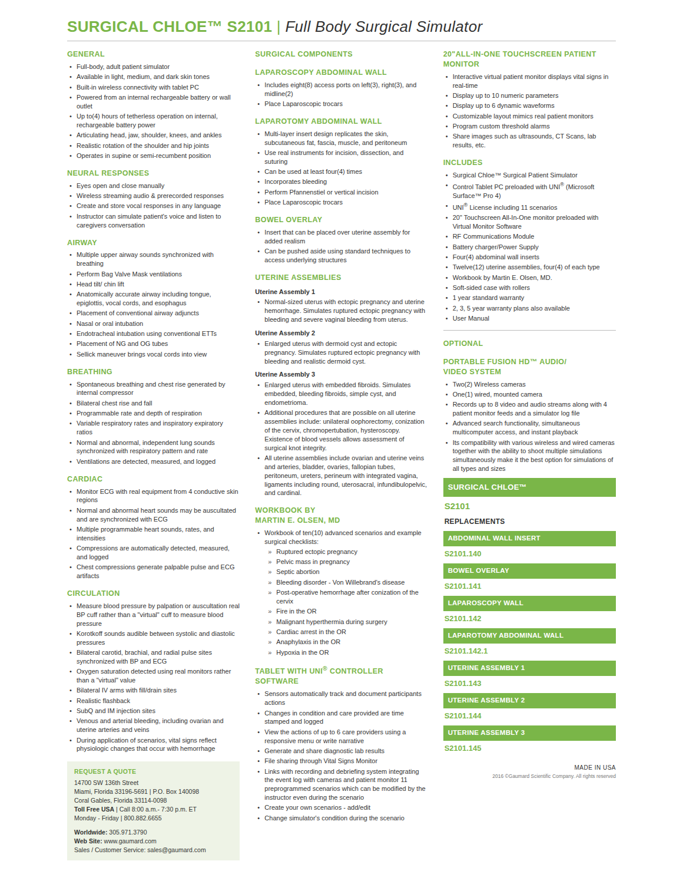Surgical Chloe™ S2101 | Full Body Surgical Simulator
General
Full-body, adult patient simulator
Available in light, medium, and dark skin tones
Built-in wireless connectivity with tablet PC
Powered from an internal rechargeable battery or wall outlet
Up to(4) hours of tetherless operation on internal, rechargeable battery power
Articulating head, jaw, shoulder, knees, and ankles
Realistic rotation of the shoulder and hip joints
Operates in supine or semi-recumbent position
Neural Responses
Eyes open and close manually
Wireless streaming audio & prerecorded responses
Create and store vocal responses in any language
Instructor can simulate patient's voice and listen to caregivers conversation
Airway
Multiple upper airway sounds synchronized with breathing
Perform Bag Valve Mask ventilations
Head tilt/ chin lift
Anatomically accurate airway including tongue, epiglottis, vocal cords, and esophagus
Placement of conventional airway adjuncts
Nasal or oral intubation
Endotracheal intubation using conventional ETTs
Placement of NG and OG tubes
Sellick maneuver brings vocal cords into view
Breathing
Spontaneous breathing and chest rise generated by internal compressor
Bilateral chest rise and fall
Programmable rate and depth of respiration
Variable respiratory rates and inspiratory expiratory ratios
Normal and abnormal, independent lung sounds synchronized with respiratory pattern and rate
Ventilations are detected, measured, and logged
Cardiac
Monitor ECG with real equipment from 4 conductive skin regions
Normal and abnormal heart sounds may be auscultated and are synchronized with ECG
Multiple programmable heart sounds, rates, and intensities
Compressions are automatically detected, measured, and logged
Chest compressions generate palpable pulse and ECG artifacts
Circulation
Measure blood pressure by palpation or auscultation real BP cuff rather than a "virtual" cuff to measure blood pressure
Korotkoff sounds audible between systolic and diastolic pressures
Bilateral carotid, brachial, and radial pulse sites synchronized with BP and ECG
Oxygen saturation detected using real monitors rather than a "virtual" value
Bilateral IV arms with fill/drain sites
Realistic flashback
SubQ and IM injection sites
Venous and arterial bleeding, including ovarian and uterine arteries and veins
During application of scenarios, vital signs reflect physiologic changes that occur with hemorrhage
Request a Quote
14700 SW 136th Street
Miami, Florida 33196-5691 | P.O. Box 140098
Coral Gables, Florida 33114-0098
Toll Free USA | Call 8:00 a.m.- 7:30 p.m. ET
Monday - Friday | 800.882.6655
Worldwide: 305.971.3790
Web Site: www.gaumard.com
Sales / Customer Service: sales@gaumard.com
Surgical Components
Laparoscopy Abdominal Wall
Includes eight(8) access ports on left(3), right(3), and midline(2)
Place Laparoscopic trocars
Laparotomy Abdominal Wall
Multi-layer insert design replicates the skin, subcutaneous fat, fascia, muscle, and peritoneum
Use real instruments for incision, dissection, and suturing
Can be used at least four(4) times
Incorporates bleeding
Perform Pfannenstiel or vertical incision
Place Laparoscopic trocars
Bowel Overlay
Insert that can be placed over uterine assembly for added realism
Can be pushed aside using standard techniques to access underlying structures
Uterine Assemblies
Uterine Assembly 1
Normal-sized uterus with ectopic pregnancy and uterine hemorrhage. Simulates ruptured ectopic pregnancy with bleeding and severe vaginal bleeding from uterus.
Uterine Assembly 2
Enlarged uterus with dermoid cyst and ectopic pregnancy. Simulates ruptured ectopic pregnancy with bleeding and realistic dermoid cyst.
Uterine Assembly 3
Enlarged uterus with embedded fibroids. Simulates embedded, bleeding fibroids, simple cyst, and endometrioma.
Additional procedures that are possible on all uterine assemblies include: unilateral oophorectomy, conization of the cervix, chromopertubation, hysteroscopy. Existence of blood vessels allows assessment of surgical knot integrity.
All uterine assemblies include ovarian and uterine veins and arteries, bladder, ovaries, fallopian tubes, peritoneum, ureters, perineum with integrated vagina, ligaments including round, uterosacral, infundibulopelvic, and cardinal.
Workbook by
Martin E. Olsen, MD
Workbook of ten(10) advanced scenarios and example surgical checklists:
Ruptured ectopic pregnancy
Pelvic mass in pregnancy
Septic abortion
Bleeding disorder - Von Willebrand's disease
Post-operative hemorrhage after conization of the cervix
Fire in the OR
Malignant hyperthermia during surgery
Cardiac arrest in the OR
Anaphylaxis in the OR
Hypoxia in the OR
Tablet with UNI® Controller Software
Sensors automatically track and document participants actions
Changes in condition and care provided are time stamped and logged
View the actions of up to 6 care providers using a responsive menu or write narrative
Generate and share diagnostic lab results
File sharing through Vital Signs Monitor
Links with recording and debriefing system integrating the event log with cameras and patient monitor 11 preprogrammed scenarios which can be modified by the instructor even during the scenario
Create your own scenarios - add/edit
Change simulator's condition during the scenario
20"All-In-One Touchscreen Patient Monitor
Interactive virtual patient monitor displays vital signs in real-time
Display up to 10 numeric parameters
Display up to 6 dynamic waveforms
Customizable layout mimics real patient monitors
Program custom threshold alarms
Share images such as ultrasounds, CT Scans, lab results, etc.
Includes
Surgical Chloe™ Surgical Patient Simulator
Control Tablet PC preloaded with UNI® (Microsoft Surface™ Pro 4)
UNI® License including 11 scenarios
20" Touchscreen All-In-One monitor preloaded with Virtual Monitor Software
RF Communications Module
Battery charger/Power Supply
Four(4) abdominal wall inserts
Twelve(12) uterine assemblies, four(4) of each type
Workbook by Martin E. Olsen, MD.
Soft-sided case with rollers
1 year standard warranty
2, 3, 5 year warranty plans also available
User Manual
Optional
Portable Fusion HD™ Audio/
Video System
Two(2) Wireless cameras
One(1) wired, mounted camera
Records up to 8 video and audio streams along with 4 patient monitor feeds and a simulator log file
Advanced search functionality, simultaneous multicomputer access, and instant playback
Its compatibility with various wireless and wired cameras together with the ability to shoot multiple simulations simultaneously make it the best option for simulations of all types and sizes
Surgical Chloe™
S2101
Replacements
Abdominal Wall Insert
S2101.140
Bowel Overlay
S2101.141
Laparoscopy Wall
S2101.142
Laparotomy Abdominal Wall
S2101.142.1
Uterine Assembly 1
S2101.143
Uterine Assembly 2
S2101.144
Uterine Assembly 3
S2101.145
MADE IN USA
2016 ©Gaumard Scientific Company. All rights reserved